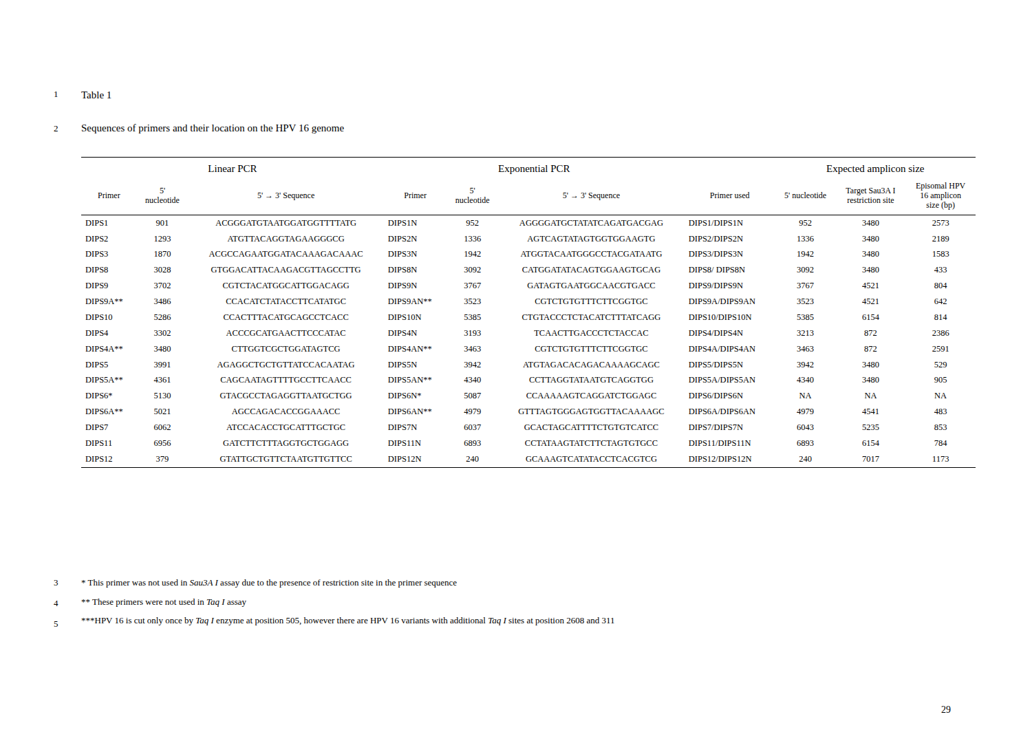1
2
3
4
5
Table 1
Sequences of primers and their location on the HPV 16 genome
| Linear PCR | Exponential PCR | | Expected amplicon size |
| --- | --- | --- | --- |
| Primer | 5' nucleotide | 5' → 3' Sequence | Primer | 5' nucleotide | 5' → 3' Sequence | Primer used | 5' nucleotide | Target Sau3A I restriction site | Episomal HPV 16 amplicon size (bp) |
| DIPS1 | 901 | ACGGGATGTAATGGATGGTTTTATG | DIPS1N | 952 | AGGGGATGCTATATCAGATGACGAG | DIPS1/DIPS1N | 952 | 3480 | 2573 |
| DIPS2 | 1293 | ATGTTACAGGTAGAAGGGCG | DIPS2N | 1336 | AGTCAGTATAGTGGTGGAAGTG | DIPS2/DIPS2N | 1336 | 3480 | 2189 |
| DIPS3 | 1870 | ACGCCAGAATGGATACAAAGACAAAC | DIPS3N | 1942 | ATGGTACAATGGGCCTACGATAATG | DIPS3/DIPS3N | 1942 | 3480 | 1583 |
| DIPS8 | 3028 | GTGGACATTACAAGACGTTAGCCTTG | DIPS8N | 3092 | CATGGATATACAGTGGAAGTGCAG | DIPS8/ DIPS8N | 3092 | 3480 | 433 |
| DIPS9 | 3702 | CGTCTACATGGCATTGGACAGG | DIPS9N | 3767 | GATAGTGAATGGCAACGTGACC | DIPS9/DIPS9N | 3767 | 4521 | 804 |
| DIPS9A** | 3486 | CCACATCTATACCTTCATATGC | DIPS9AN** | 3523 | CGTCTGTGTTTCTTCGGTGC | DIPS9A/DIPS9AN | 3523 | 4521 | 642 |
| DIPS10 | 5286 | CCACTTTACATGCAGCCTCACC | DIPS10N | 5385 | CTGTACCCTCTACATCTTTATCAGG | DIPS10/DIPS10N | 5385 | 6154 | 814 |
| DIPS4 | 3302 | ACCCGCATGAACTTCCCATAC | DIPS4N | 3193 | TCAACTTGACCCTCTACCAC | DIPS4/DIPS4N | 3213 | 872 | 2386 |
| DIPS4A** | 3480 | CTTGGTCGCTGGATAGTCG | DIPS4AN** | 3463 | CGTCTGTGTTTCTTCGGTGC | DIPS4A/DIPS4AN | 3463 | 872 | 2591 |
| DIPS5 | 3991 | AGAGGCTGCTGTTATCCACAATAG | DIPS5N | 3942 | ATGTAGACACAGACAAAAGCAGC | DIPS5/DIPS5N | 3942 | 3480 | 529 |
| DIPS5A** | 4361 | CAGCAATAGTTTTGCCTTCAACC | DIPS5AN** | 4340 | CCTTAGGTATAATGTCAGGTGG | DIPS5A/DIPS5AN | 4340 | 3480 | 905 |
| DIPS6* | 5130 | GTACGCCTAGAGGTTAATGCTGG | DIPS6N* | 5087 | CCAAAAAGTCAGGATCTGGAGC | DIPS6/DIPS6N | NA | NA | NA |
| DIPS6A** | 5021 | AGCCAGACACCGGAAACC | DIPS6AN** | 4979 | GTTTAGTGGGAGTGGTTACAAAAGC | DIPS6A/DIPS6AN | 4979 | 4541 | 483 |
| DIPS7 | 6062 | ATCCACACCTGCATTTGCTGC | DIPS7N | 6037 | GCACTAGCATTTTCTGTGTCATCC | DIPS7/DIPS7N | 6043 | 5235 | 853 |
| DIPS11 | 6956 | GATCTTCTTTAGGTGCTGGAGG | DIPS11N | 6893 | CCTATAAGTATCTTCTAGTGTGCC | DIPS11/DIPS11N | 6893 | 6154 | 784 |
| DIPS12 | 379 | GTATTGCTGTTCTAATGTTGTTCC | DIPS12N | 240 | GCAAAGTCATATACCTCACGTCG | DIPS12/DIPS12N | 240 | 7017 | 1173 |
* This primer was not used in Sau3A I assay due to the presence of restriction site in the primer sequence
** These primers were not used in Taq I assay
***HPV 16 is cut only once by Taq I enzyme at position 505, however there are HPV 16 variants with additional Taq I sites at position 2608 and 311
29